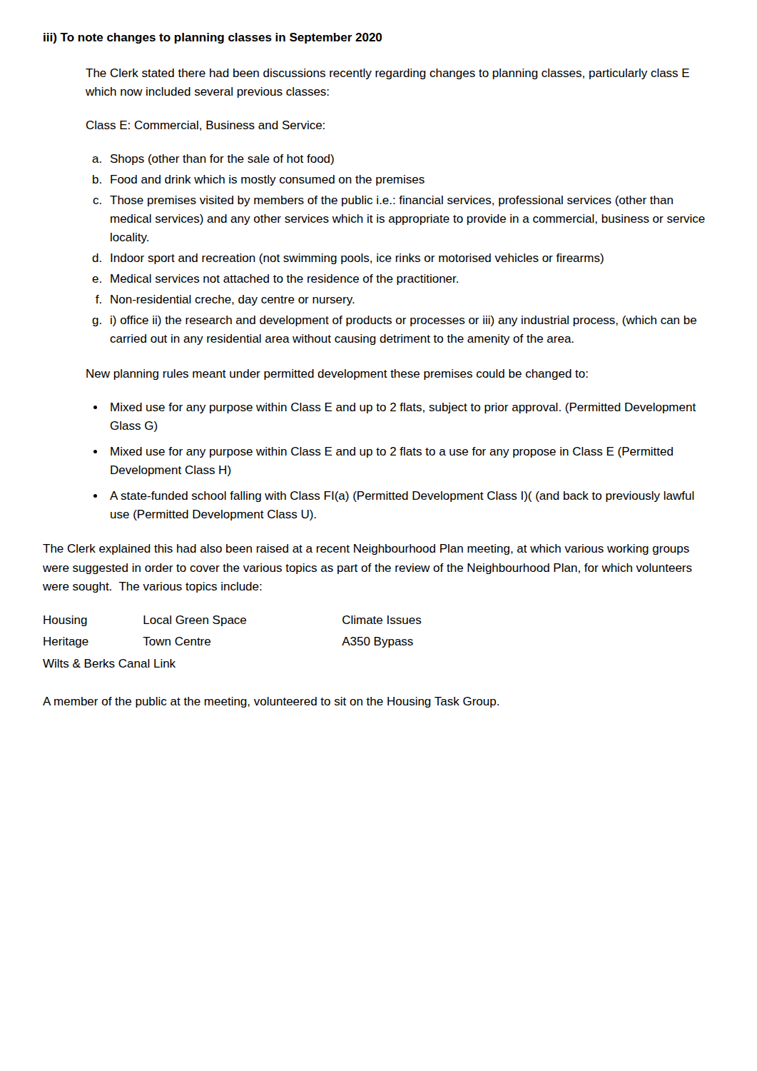iii) To note changes to planning classes in September 2020
The Clerk stated there had been discussions recently regarding changes to planning classes, particularly class E which now included several previous classes:
Class E: Commercial, Business and Service:
Shops (other than for the sale of hot food)
Food and drink which is mostly consumed on the premises
Those premises visited by members of the public i.e.: financial services, professional services (other than medical services) and any other services which it is appropriate to provide in a commercial, business or service locality.
Indoor sport and recreation (not swimming pools, ice rinks or motorised vehicles or firearms)
Medical services not attached to the residence of the practitioner.
Non-residential creche, day centre or nursery.
i) office ii) the research and development of products or processes or iii) any industrial process, (which can be carried out in any residential area without causing detriment to the amenity of the area.
New planning rules meant under permitted development these premises could be changed to:
Mixed use for any purpose within Class E and up to 2 flats, subject to prior approval. (Permitted Development Glass G)
Mixed use for any purpose within Class E and up to 2 flats to a use for any propose in Class E (Permitted Development Class H)
A state-funded school falling with Class FI(a) (Permitted Development Class I)( (and back to previously lawful use (Permitted Development Class U).
The Clerk explained this had also been raised at a recent Neighbourhood Plan meeting, at which various working groups were suggested in order to cover the various topics as part of the review of the Neighbourhood Plan, for which volunteers were sought. The various topics include:
| Housing | Local Green Space | Climate Issues |
| Heritage | Town Centre | A350 Bypass |
| Wilts & Berks Canal Link |
A member of the public at the meeting, volunteered to sit on the Housing Task Group.